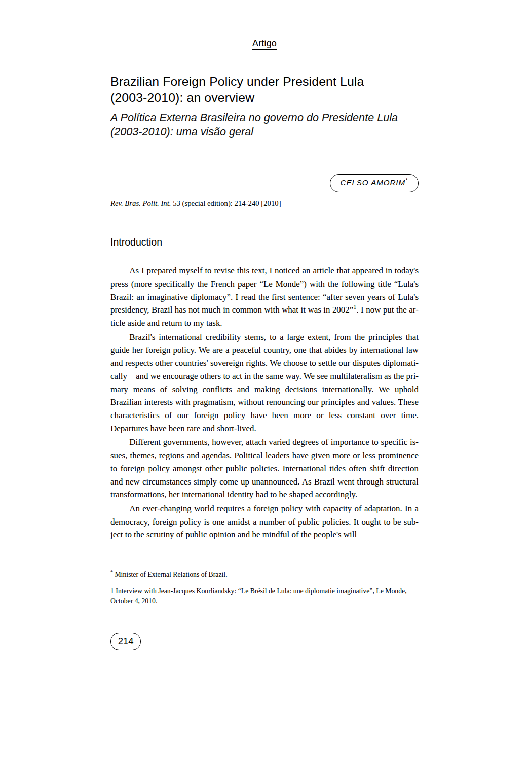Artigo
Brazilian Foreign Policy under President Lula
(2003-2010): an overview
A Política Externa Brasileira no governo do Presidente Lula
(2003-2010): uma visão geral
CELSO AMORIM*
Rev. Bras. Polít. Int. 53 (special edition): 214-240 [2010]
Introduction
As I prepared myself to revise this text, I noticed an article that appeared in today's press (more specifically the French paper “Le Monde”) with the following title “Lula's Brazil: an imaginative diplomacy”. I read the first sentence: “after seven years of Lula's presidency, Brazil has not much in common with what it was in 2002”1. I now put the article aside and return to my task.
Brazil's international credibility stems, to a large extent, from the principles that guide her foreign policy. We are a peaceful country, one that abides by international law and respects other countries' sovereign rights. We choose to settle our disputes diplomatically – and we encourage others to act in the same way. We see multilateralism as the primary means of solving conflicts and making decisions internationally. We uphold Brazilian interests with pragmatism, without renouncing our principles and values. These characteristics of our foreign policy have been more or less constant over time. Departures have been rare and short-lived.
Different governments, however, attach varied degrees of importance to specific issues, themes, regions and agendas. Political leaders have given more or less prominence to foreign policy amongst other public policies. International tides often shift direction and new circumstances simply come up unannounced. As Brazil went through structural transformations, her international identity had to be shaped accordingly.
An ever-changing world requires a foreign policy with capacity of adaptation. In a democracy, foreign policy is one amidst a number of public policies. It ought to be subject to the scrutiny of public opinion and be mindful of the people's will
* Minister of External Relations of Brazil.
1 Interview with Jean-Jacques Kourliandsky: “Le Brésil de Lula: une diplomatie imaginative”, Le Monde, October 4, 2010.
214